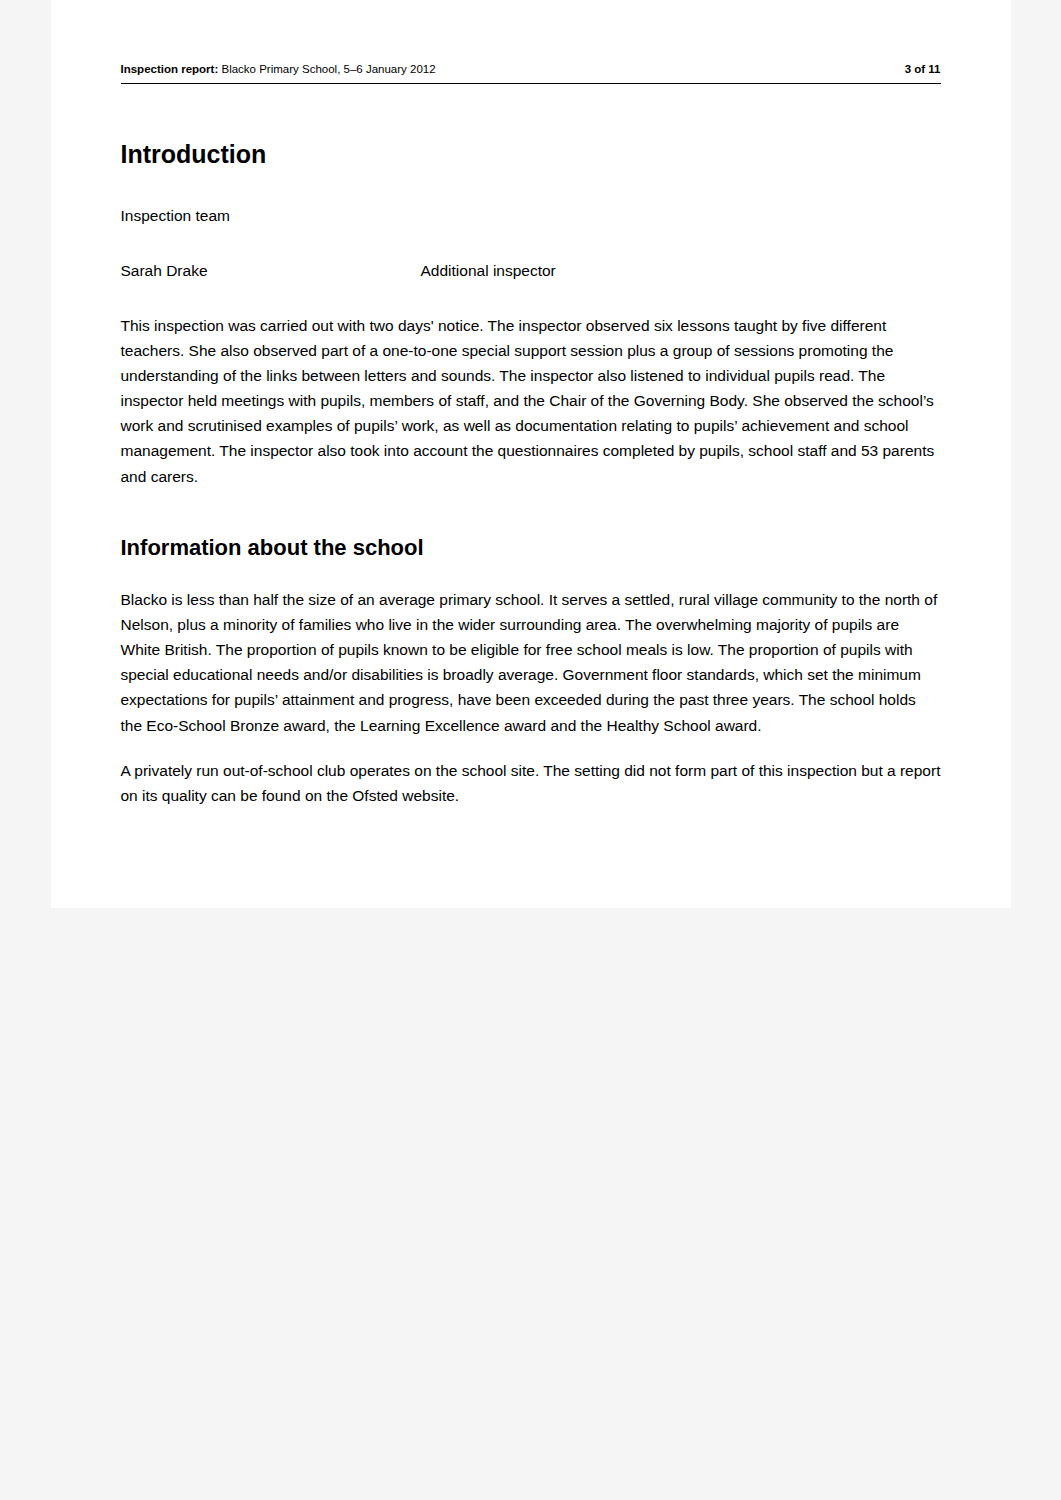Inspection report: Blacko Primary School, 5–6 January 2012
3 of 11
Introduction
Inspection team
Sarah Drake
Additional inspector
This inspection was carried out with two days' notice. The inspector observed six lessons taught by five different teachers. She also observed part of a one-to-one special support session plus a group of sessions promoting the understanding of the links between letters and sounds. The inspector also listened to individual pupils read. The inspector held meetings with pupils, members of staff, and the Chair of the Governing Body. She observed the school’s work and scrutinised examples of pupils’ work, as well as documentation relating to pupils’ achievement and school management. The inspector also took into account the questionnaires completed by pupils, school staff and 53 parents and carers.
Information about the school
Blacko is less than half the size of an average primary school. It serves a settled, rural village community to the north of Nelson, plus a minority of families who live in the wider surrounding area. The overwhelming majority of pupils are White British. The proportion of pupils known to be eligible for free school meals is low. The proportion of pupils with special educational needs and/or disabilities is broadly average. Government floor standards, which set the minimum expectations for pupils’ attainment and progress, have been exceeded during the past three years. The school holds the Eco-School Bronze award, the Learning Excellence award and the Healthy School award.
A privately run out-of-school club operates on the school site. The setting did not form part of this inspection but a report on its quality can be found on the Ofsted website.